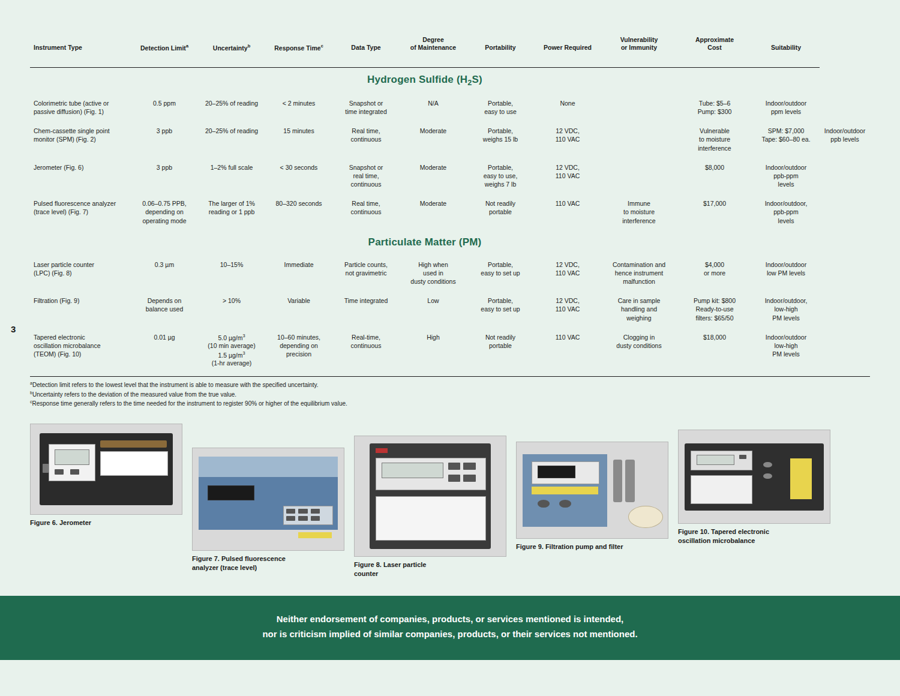3
| Instrument Type | Detection Limit a | Uncertainty b | Response Time c | Data Type | Degree of Maintenance | Portability | Power Required | Vulnerability or Immunity | Approximate Cost | Suitability |
| --- | --- | --- | --- | --- | --- | --- | --- | --- | --- | --- |
| Hydrogen Sulfide (H 2 S) |
| Colorimetric tube (active or passive diffusion) (Fig. 1) | 0.5 ppm | 20–25% of reading | < 2 minutes | Snapshot or time integrated | N/A | Portable, easy to use | None | | Tube: $5–6 Pump: $300 | Indoor/outdoor ppm levels |
| Chem-cassette single point monitor (SPM) (Fig. 2) | 3 ppb | 20–25% of reading | 15 minutes | Real time, continuous | Moderate | Portable, weighs 15 lb | 12 VDC, 110 VAC | Vulnerable to moisture interference | SPM: $7,000 Tape: $60–80 ea. | Indoor/outdoor ppb levels |
| Jerometer (Fig. 6) | 3 ppb | 1–2% full scale | < 30 seconds | Snapshot or real time, continuous | Moderate | Portable, easy to use, weighs 7 lb | 12 VDC, 110 VAC | | $8,000 | Indoor/outdoor ppb-ppm levels |
| Pulsed fluorescence analyzer (trace level) (Fig. 7) | 0.06–0.75 PPB, depending on operating mode | The larger of 1% reading or 1 ppb | 80–320 seconds | Real time, continuous | Moderate | Not readily portable | 110 VAC | Immune to moisture interference | $17,000 | Indoor/outdoor, ppb-ppm levels |
| Particulate Matter (PM) |
| Laser particle counter (LPC) (Fig. 8) | 0.3 µm | 10–15% | Immediate | Particle counts, not gravimetric | High when used in dusty conditions | Portable, easy to set up | 12 VDC, 110 VAC | Contamination and hence instrument malfunction | $4,000 or more | Indoor/outdoor low PM levels |
| Filtration (Fig. 9) | Depends on balance used | > 10% | Variable | Time integrated | Low | Portable, easy to set up | 12 VDC, 110 VAC | Care in sample handling and weighing | Pump kit: $800 Ready-to-use filters: $65/50 | Indoor/outdoor, low-high PM levels |
| Tapered electronic oscillation microbalance (TEOM) (Fig. 10) | 0.01 µg | 5.0 µg/m 3 (10 min average) 1.5 µg/m 3 (1-hr average) | 10–60 minutes, depending on precision | Real-time, continuous | High | Not readily portable | 110 VAC | Clogging in dusty conditions | $18,000 | Indoor/outdoor low-high PM levels |
aDetection limit refers to the lowest level that the instrument is able to measure with the specified uncertainty.
bUncertainty refers to the deviation of the measured value from the true value.
cResponse time generally refers to the time needed for the instrument to register 90% or higher of the equilibrium value.
Figure 6. Jerometer
Figure 7. Pulsed fluorescence
analyzer (trace level)
Figure 8. Laser particle
counter
Figure 9. Filtration pump and filter
Figure 10. Tapered electronic
oscillation microbalance
Neither endorsement of companies, products, or services mentioned is intended,
nor is criticism implied of similar companies, products, or their services not mentioned.